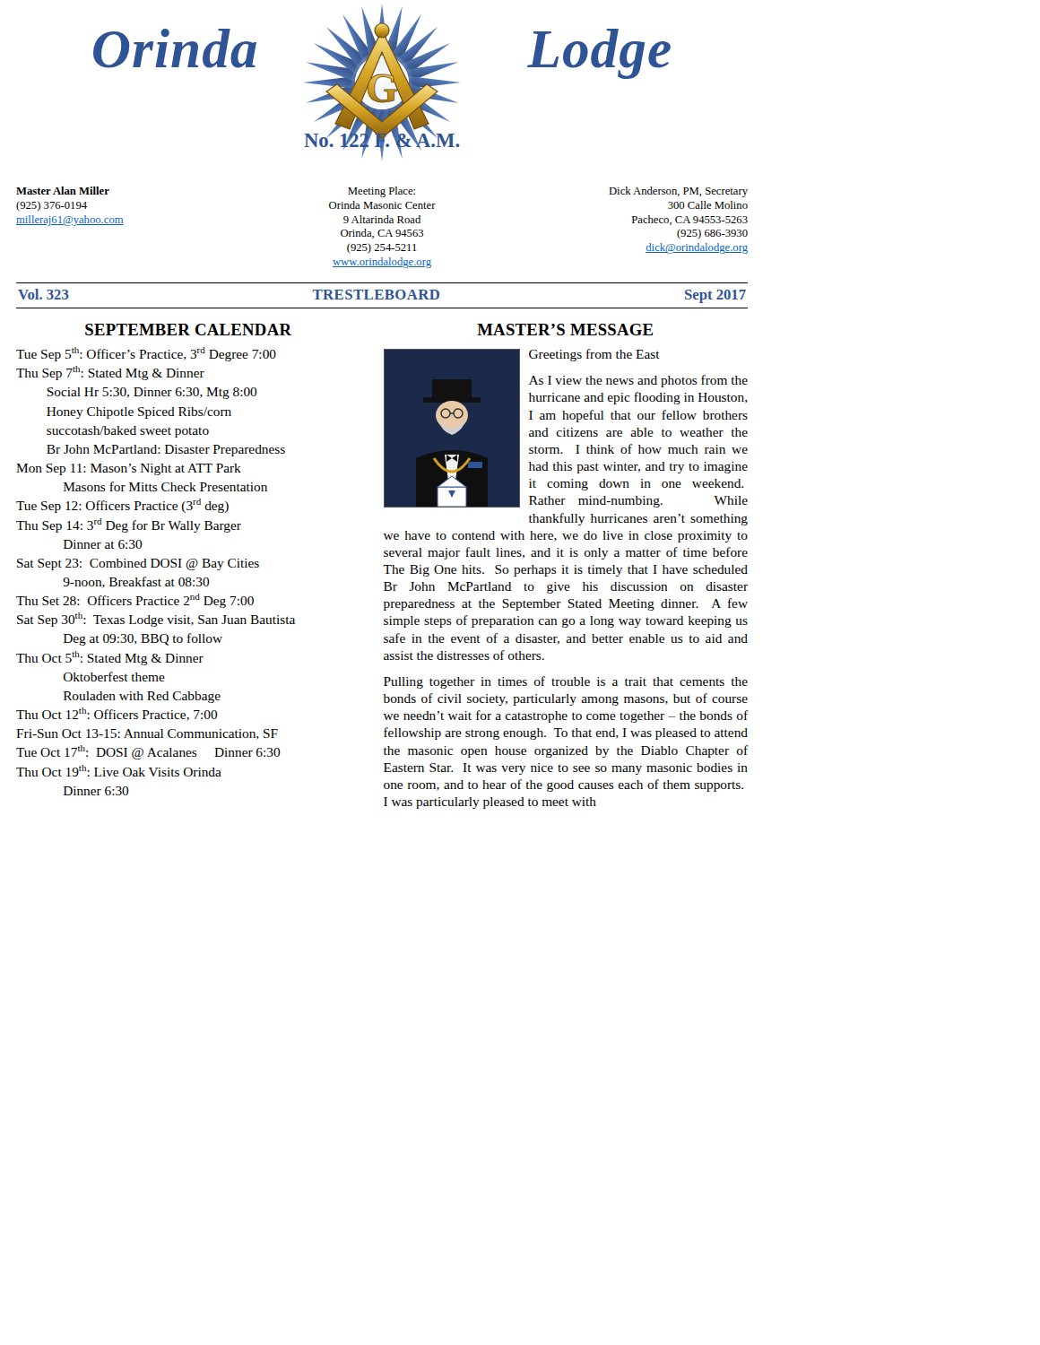G
Orinda Lodge
No. 122 F. & A.M.
Master Alan Miller
(925) 376-0194
milleraj61@yahoo.com
Meeting Place:
Orinda Masonic Center
9 Altarinda Road
Orinda, CA 94563
(925) 254-5211
www.orindalodge.org
Dick Anderson, PM, Secretary
300 Calle Molino
Pacheco, CA 94553-5263
(925) 686-3930
dick@orindalodge.org
Vol. 323 TRESTLEBOARD Sept 2017
SEPTEMBER CALENDAR
Tue Sep 5th: Officer’s Practice, 3rd Degree 7:00
Thu Sep 7th: Stated Mtg & Dinner
Social Hr 5:30, Dinner 6:30, Mtg 8:00
Honey Chipotle Spiced Ribs/corn
succotash/baked sweet potato
Br John McPartland: Disaster Preparedness
Mon Sep 11: Mason’s Night at ATT Park
Masons for Mitts Check Presentation
Tue Sep 12: Officers Practice (3rd deg)
Thu Sep 14: 3rd Deg for Br Wally Barger
Dinner at 6:30
Sat Sept 23: Combined DOSI @ Bay Cities
9-noon, Breakfast at 08:30
Thu Set 28: Officers Practice 2nd Deg 7:00
Sat Sep 30th: Texas Lodge visit, San Juan Bautista
Deg at 09:30, BBQ to follow
Thu Oct 5th: Stated Mtg & Dinner
Oktoberfest theme
Rouladen with Red Cabbage
Thu Oct 12th: Officers Practice, 7:00
Fri-Sun Oct 13-15: Annual Communication, SF
Tue Oct 17th: DOSI @ Acalanes Dinner 6:30
Thu Oct 19th: Live Oak Visits Orinda
Dinner 6:30
MASTER’S MESSAGE
Greetings from the East
As I view the news and photos from the hurricane and epic flooding in Houston, I am hopeful that our fellow brothers and citizens are able to weather the storm. I think of how much rain we had this past winter, and try to imagine it coming down in one weekend. Rather mind-numbing. While thankfully hurricanes aren’t something we have to contend with here, we do live in close proximity to several major fault lines, and it is only a matter of time before The Big One hits. So perhaps it is timely that I have scheduled Br John McPartland to give his discussion on disaster preparedness at the September Stated Meeting dinner. A few simple steps of preparation can go a long way toward keeping us safe in the event of a disaster, and better enable us to aid and assist the distresses of others.
Pulling together in times of trouble is a trait that cements the bonds of civil society, particularly among masons, but of course we needn’t wait for a catastrophe to come together – the bonds of fellowship are strong enough. To that end, I was pleased to attend the masonic open house organized by the Diablo Chapter of Eastern Star. It was very nice to see so many masonic bodies in one room, and to hear of the good causes each of them supports. I was particularly pleased to meet with